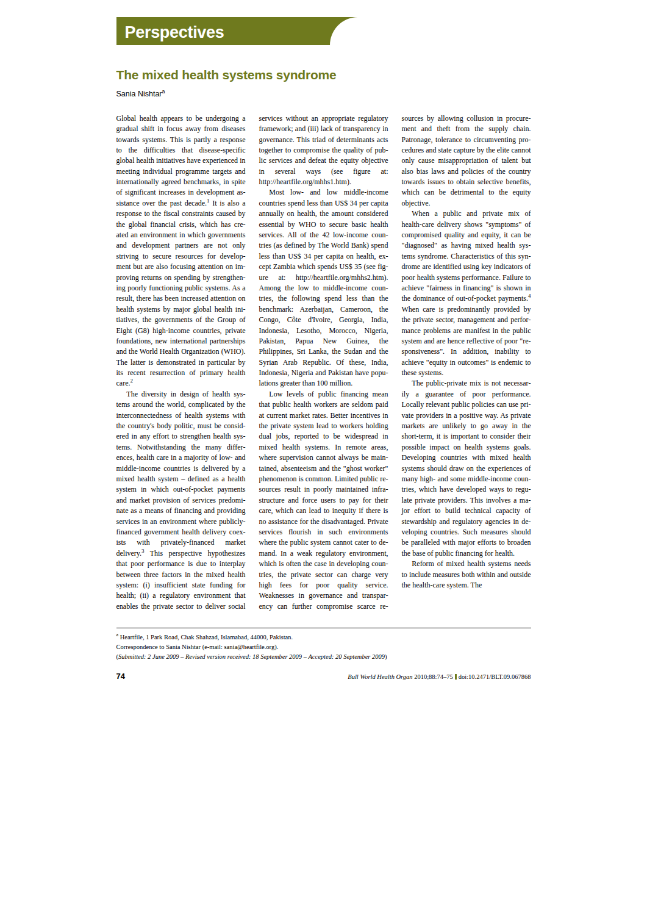Perspectives
The mixed health systems syndrome
Sania Nishtara
Global health appears to be undergoing a gradual shift in focus away from diseases towards systems. This is partly a response to the difficulties that disease-specific global health initiatives have experienced in meeting individual programme targets and internationally agreed benchmarks, in spite of significant increases in development assistance over the past decade.1 It is also a response to the fiscal constraints caused by the global financial crisis, which has created an environment in which governments and development partners are not only striving to secure resources for development but are also focusing attention on improving returns on spending by strengthening poorly functioning public systems. As a result, there has been increased attention on health systems by major global health initiatives, the governments of the Group of Eight (G8) high-income countries, private foundations, new international partnerships and the World Health Organization (WHO). The latter is demonstrated in particular by its recent resurrection of primary health care.2
The diversity in design of health systems around the world, complicated by the interconnectedness of health systems with the country's body politic, must be considered in any effort to strengthen health systems. Notwithstanding the many differences, health care in a majority of low- and middle-income countries is delivered by a mixed health system – defined as a health system in which out-of-pocket payments and market provision of services predominate as a means of financing and providing services in an environment where publicly-financed government health delivery coexists with privately-financed market delivery.3 This perspective hypothesizes that poor performance is due to interplay between three factors in the mixed health system: (i) insufficient state funding for health; (ii) a regulatory environment that enables the private sector to deliver social services without an appropriate regulatory framework; and (iii) lack of transparency in governance. This triad of determinants acts together to compromise the quality of public services and defeat the equity objective in several ways (see figure at: http://heartfile.org/mhhs1.htm).
Most low- and low middle-income countries spend less than US$ 34 per capita annually on health, the amount considered essential by WHO to secure basic health services. All of the 42 low-income countries (as defined by The World Bank) spend less than US$ 34 per capita on health, except Zambia which spends US$ 35 (see figure at: http://heartfile.org/mhhs2.htm). Among the low to middle-income countries, the following spend less than the benchmark: Azerbaijan, Cameroon, the Congo, Côte d'Ivoire, Georgia, India, Indonesia, Lesotho, Morocco, Nigeria, Pakistan, Papua New Guinea, the Philippines, Sri Lanka, the Sudan and the Syrian Arab Republic. Of these, India, Indonesia, Nigeria and Pakistan have populations greater than 100 million.
Low levels of public financing mean that public health workers are seldom paid at current market rates. Better incentives in the private system lead to workers holding dual jobs, reported to be widespread in mixed health systems. In remote areas, where supervision cannot always be maintained, absenteeism and the "ghost worker" phenomenon is common. Limited public resources result in poorly maintained infrastructure and force users to pay for their care, which can lead to inequity if there is no assistance for the disadvantaged. Private services flourish in such environments where the public system cannot cater to demand. In a weak regulatory environment, which is often the case in developing countries, the private sector can charge very high fees for poor quality service. Weaknesses in governance and transparency can further compromise scarce resources by allowing collusion in procurement and theft from the supply chain. Patronage, tolerance to circumventing procedures and state capture by the elite cannot only cause misappropriation of talent but also bias laws and policies of the country towards issues to obtain selective benefits, which can be detrimental to the equity objective.
When a public and private mix of health-care delivery shows "symptoms" of compromised quality and equity, it can be "diagnosed" as having mixed health systems syndrome. Characteristics of this syndrome are identified using key indicators of poor health systems performance. Failure to achieve "fairness in financing" is shown in the dominance of out-of-pocket payments.4 When care is predominantly provided by the private sector, management and performance problems are manifest in the public system and are hence reflective of poor "responsiveness". In addition, inability to achieve "equity in outcomes" is endemic to these systems.
The public-private mix is not necessarily a guarantee of poor performance. Locally relevant public policies can use private providers in a positive way. As private markets are unlikely to go away in the short-term, it is important to consider their possible impact on health systems goals. Developing countries with mixed health systems should draw on the experiences of many high- and some middle-income countries, which have developed ways to regulate private providers. This involves a major effort to build technical capacity of stewardship and regulatory agencies in developing countries. Such measures should be paralleled with major efforts to broaden the base of public financing for health.
Reform of mixed health systems needs to include measures both within and outside the health-care system. The
a Heartfile, 1 Park Road, Chak Shahzad, Islamabad, 44000, Pakistan.
Correspondence to Sania Nishtar (e-mail: sania@heartfile.org).
(Submitted: 2 June 2009 – Revised version received: 18 September 2009 – Accepted: 20 September 2009)
74
Bull World Health Organ 2010;88:74–75 doi:10.2471/BLT.09.067868